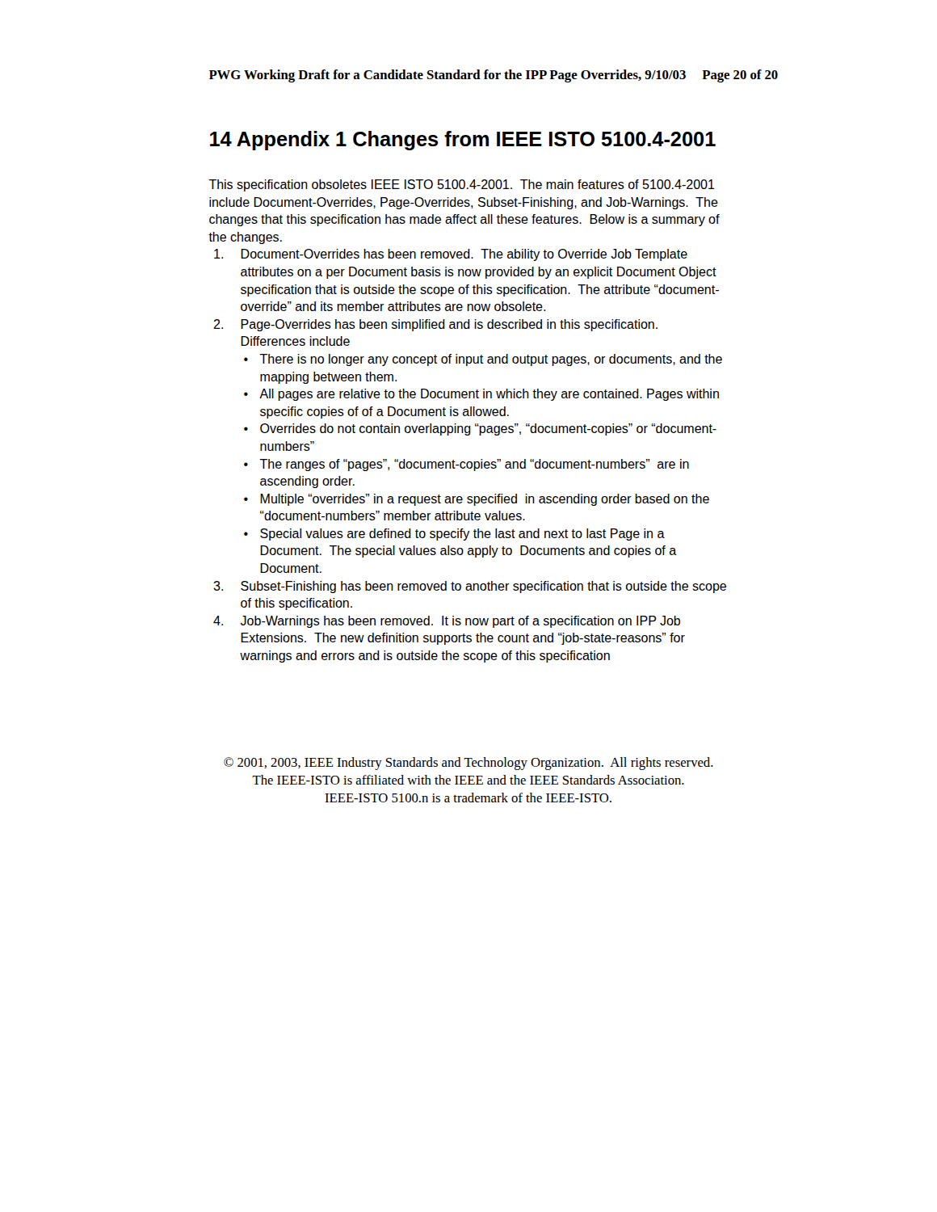PWG Working Draft for a Candidate Standard for the IPP Page Overrides, 9/10/03Page 20 of 20
14 Appendix 1 Changes from IEEE ISTO 5100.4-2001
This specification obsoletes IEEE ISTO 5100.4-2001. The main features of 5100.4-2001 include Document-Overrides, Page-Overrides, Subset-Finishing, and Job-Warnings. The changes that this specification has made affect all these features. Below is a summary of the changes.
Document-Overrides has been removed. The ability to Override Job Template attributes on a per Document basis is now provided by an explicit Document Object specification that is outside the scope of this specification. The attribute “document-override” and its member attributes are now obsolete.
Page-Overrides has been simplified and is described in this specification. Differences include
There is no longer any concept of input and output pages, or documents, and the mapping between them.
All pages are relative to the Document in which they are contained. Pages within specific copies of of a Document is allowed.
Overrides do not contain overlapping “pages”, “document-copies” or “document-numbers”
The ranges of “pages”, “document-copies” and “document-numbers” are in ascending order.
Multiple “overrides” in a request are specified in ascending order based on the “document-numbers” member attribute values.
Special values are defined to specify the last and next to last Page in a Document. The special values also apply to Documents and copies of a Document.
Subset-Finishing has been removed to another specification that is outside the scope of this specification.
Job-Warnings has been removed. It is now part of a specification on IPP Job Extensions. The new definition supports the count and “job-state-reasons” for warnings and errors and is outside the scope of this specification
© 2001, 2003, IEEE Industry Standards and Technology Organization. All rights reserved.
The IEEE-ISTO is affiliated with the IEEE and the IEEE Standards Association.
IEEE-ISTO 5100.n is a trademark of the IEEE-ISTO.